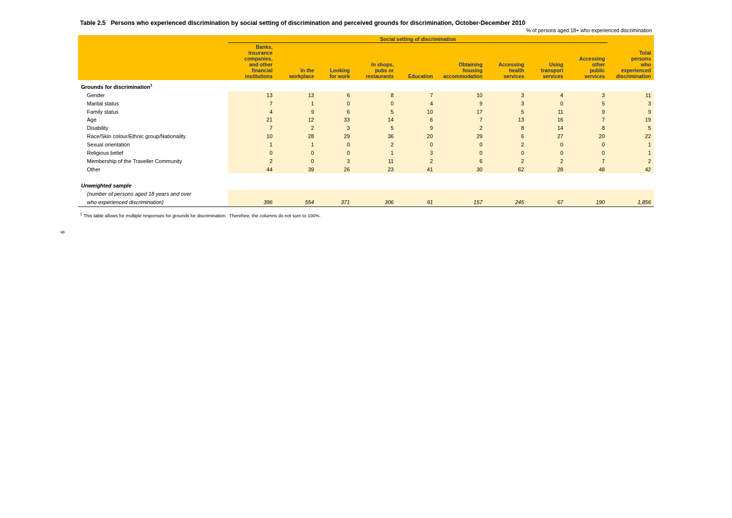6
Table 2.5 Persons who experienced discrimination by social setting of discrimination and perceived grounds for discrimination, October-December 2010
% of persons aged 18+ who experienced discrimination
| | Social setting of discrimination | Total persons who experienced discrimination |
| --- | --- | --- |
| Banks, insurance companies, and other financial institutions | In the workplace | Looking for work | In shops, pubs or restaurants | Education | Obtaining housing accommodation | Accessing health services | Using transport services | Accessing other public services |
| Grounds for discrimination 1 |
| Gender | 13 | 13 | 6 | 8 | 7 | 10 | 3 | 4 | 3 | 11 |
| Marital status | 7 | 1 | 0 | 0 | 4 | 9 | 3 | 0 | 5 | 3 |
| Family status | 4 | 9 | 6 | 5 | 10 | 17 | 5 | 11 | 9 | 9 |
| Age | 21 | 12 | 33 | 14 | 6 | 7 | 13 | 16 | 7 | 19 |
| Disability | 7 | 2 | 3 | 5 | 9 | 2 | 8 | 14 | 8 | 5 |
| Race/Skin colour/Ethnic group/Nationality | 10 | 28 | 29 | 36 | 20 | 29 | 6 | 27 | 20 | 22 |
| Sexual orientation | 1 | 1 | 0 | 2 | 0 | 0 | 2 | 0 | 0 | 1 |
| Religious belief | 0 | 0 | 0 | 1 | 3 | 0 | 0 | 0 | 0 | 1 |
| Membership of the Traveller Community | 2 | 0 | 3 | 11 | 2 | 6 | 2 | 2 | 7 | 2 |
| Other | 44 | 39 | 26 | 23 | 41 | 30 | 62 | 28 | 48 | 42 |
| Unweighted sample |
| (number of persons aged 18 years and over | | | | | | | | | | |
| who experienced discrimination) | 396 | 554 | 371 | 306 | 91 | 157 | 245 | 67 | 190 | 1,856 |
1 This table allows for multiple responses for grounds for discrimination. Therefore, the columns do not sum to 100%.